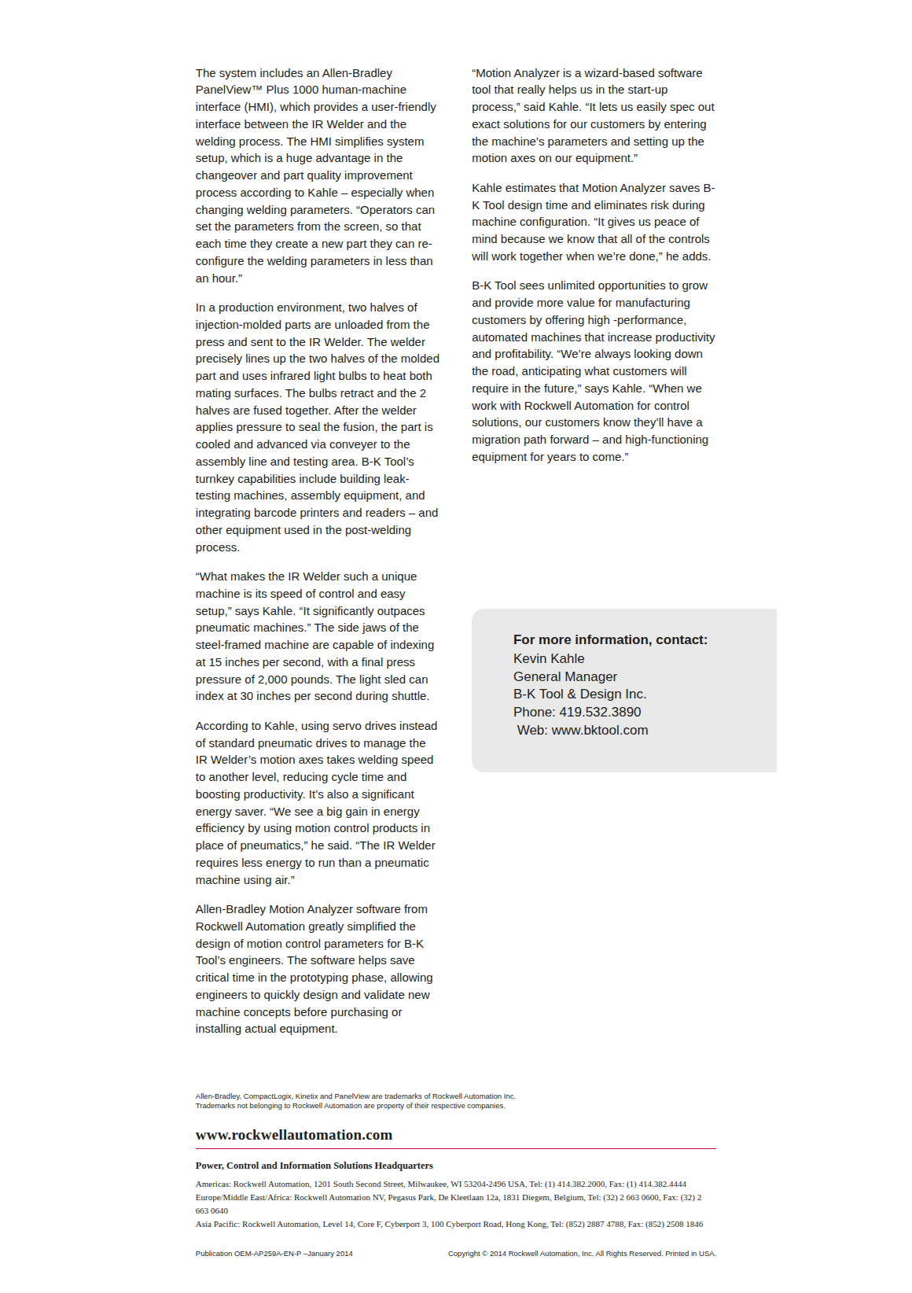The system includes an Allen-Bradley PanelView™ Plus 1000 human-machine interface (HMI), which provides a user-friendly interface between the IR Welder and the welding process. The HMI simplifies system setup, which is a huge advantage in the changeover and part quality improvement process according to Kahle – especially when changing welding parameters. “Operators can set the parameters from the screen, so that each time they create a new part they can re-configure the welding parameters in less than an hour.”
In a production environment, two halves of injection-molded parts are unloaded from the press and sent to the IR Welder. The welder precisely lines up the two halves of the molded part and uses infrared light bulbs to heat both mating surfaces. The bulbs retract and the 2 halves are fused together. After the welder applies pressure to seal the fusion, the part is cooled and advanced via conveyer to the assembly line and testing area. B-K Tool’s turnkey capabilities include building leak-testing machines, assembly equipment, and integrating barcode printers and readers – and other equipment used in the post-welding process.
“What makes the IR Welder such a unique machine is its speed of control and easy setup,” says Kahle. “It significantly outpaces pneumatic machines.” The side jaws of the steel-framed machine are capable of indexing at 15 inches per second, with a final press pressure of 2,000 pounds. The light sled can index at 30 inches per second during shuttle.
According to Kahle, using servo drives instead of standard pneumatic drives to manage the IR Welder’s motion axes takes welding speed to another level, reducing cycle time and boosting productivity. It’s also a significant energy saver. “We see a big gain in energy efficiency by using motion control products in place of pneumatics,” he said. “The IR Welder requires less energy to run than a pneumatic machine using air.”
Allen-Bradley Motion Analyzer software from Rockwell Automation greatly simplified the design of motion control parameters for B-K Tool’s engineers. The software helps save critical time in the prototyping phase, allowing engineers to quickly design and validate new machine concepts before purchasing or installing actual equipment.
“Motion Analyzer is a wizard-based software tool that really helps us in the start-up process,” said Kahle. “It lets us easily spec out exact solutions for our customers by entering the machine’s parameters and setting up the motion axes on our equipment.”
Kahle estimates that Motion Analyzer saves B-K Tool design time and eliminates risk during machine configuration. “It gives us peace of mind because we know that all of the controls will work together when we’re done,” he adds.
B-K Tool sees unlimited opportunities to grow and provide more value for manufacturing customers by offering high -performance, automated machines that increase productivity and profitability. “We’re always looking down the road, anticipating what customers will require in the future,” says Kahle. “When we work with Rockwell Automation for control solutions, our customers know they’ll have a migration path forward – and high-functioning equipment for years to come.”
For more information, contact:
Kevin Kahle
General Manager
B-K Tool & Design Inc.
Phone: 419.532.3890
Web: www.bktool.com
Allen-Bradley, CompactLogix, Kinetix and PanelView are trademarks of Rockwell Automation Inc.
Trademarks not belonging to Rockwell Automation are property of their respective companies.
www.rockwellautomation.com
Power, Control and Information Solutions Headquarters
Americas: Rockwell Automation, 1201 South Second Street, Milwaukee, WI 53204-2496 USA, Tel: (1) 414.382.2000, Fax: (1) 414.382.4444
Europe/Middle East/Africa: Rockwell Automation NV, Pegasus Park, De Kleetlaan 12a, 1831 Diegem, Belgium, Tel: (32) 2 663 0600, Fax: (32) 2 663 0640
Asia Pacific: Rockwell Automation, Level 14, Core F, Cyberport 3, 100 Cyberport Road, Hong Kong, Tel: (852) 2887 4788, Fax: (852) 2508 1846
Publication OEM-AP259A-EN-P –January 2014 Copyright © 2014 Rockwell Automation, Inc. All Rights Reserved. Printed in USA.